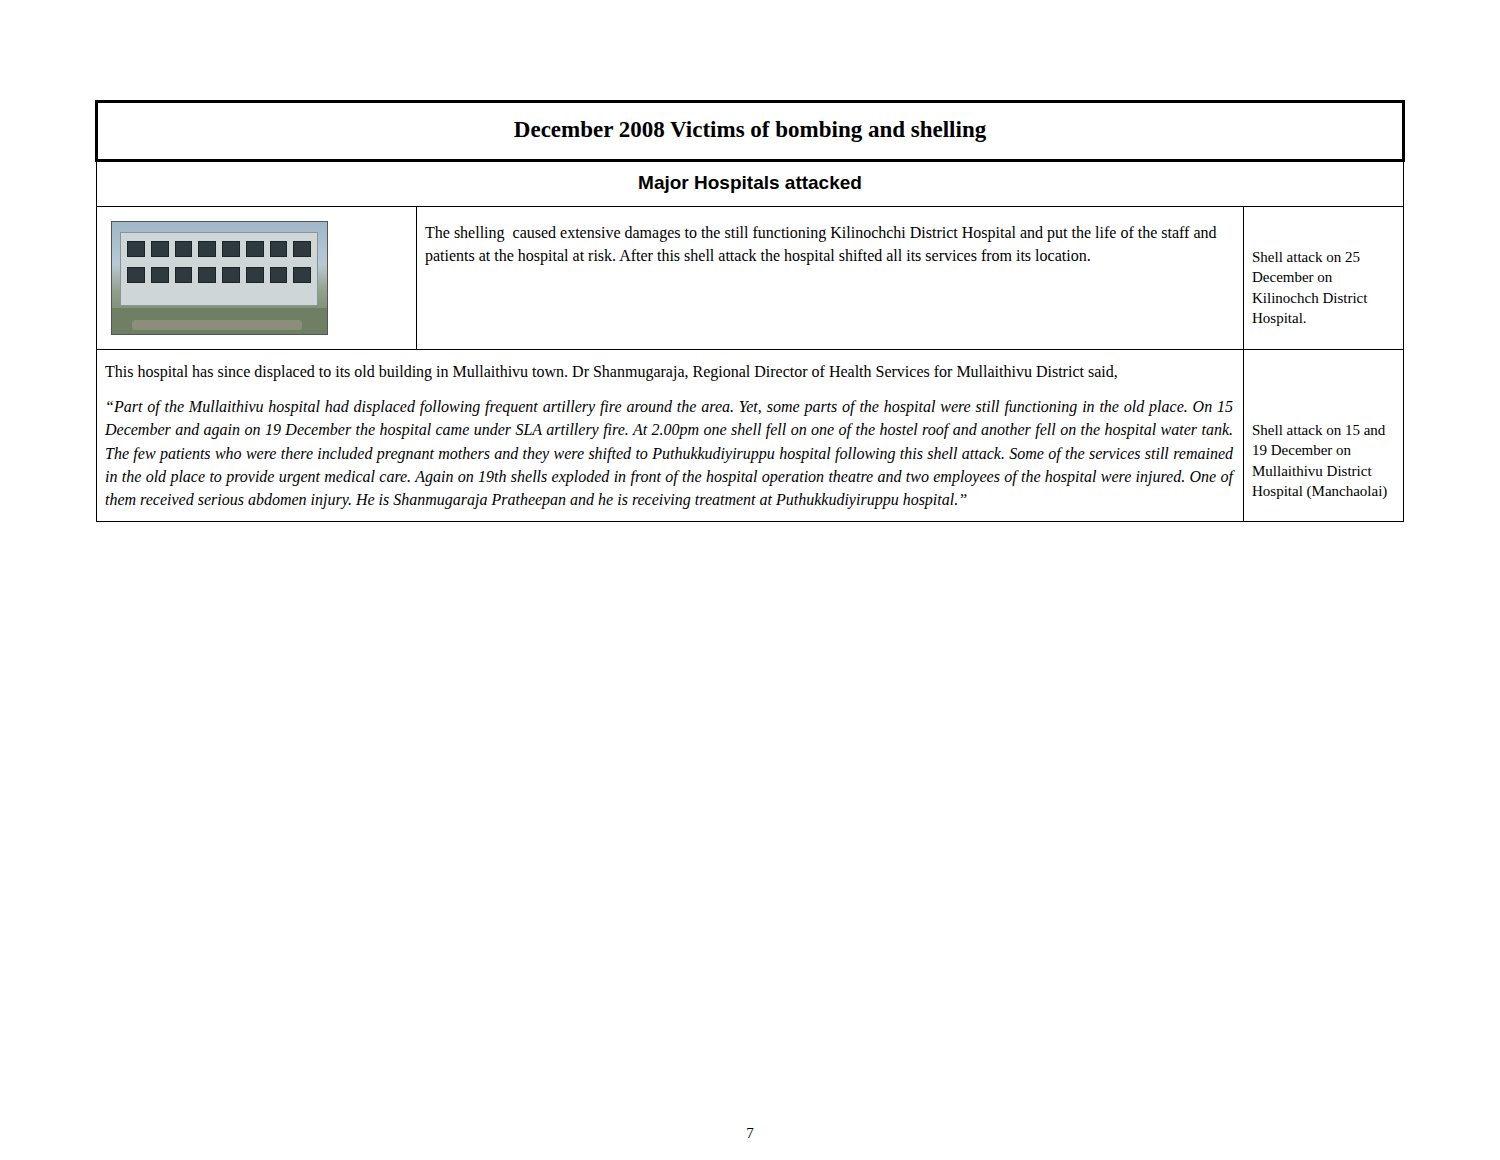| December 2008 Victims of bombing and shelling |
| Major Hospitals attacked |
| | The shelling caused extensive damages to the still functioning Kilinochchi District Hospital and put the life of the staff and patients at the hospital at risk. After this shell attack the hospital shifted all its services from its location. | Shell attack on 25 December on Kilinochch District Hospital. |
| This hospital has since displaced to its old building in Mullaithivu town. Dr Shanmugaraja, Regional Director of Health Services for Mullaithivu District said, “ Part of the Mullaithivu hospital had displaced following frequent artillery fire around the area. Yet, some parts of the hospital were still functioning in the old place. On 15 December and again on 19 December the hospital came under SLA artillery fire. At 2.00pm one shell fell on one of the hostel roof and another fell on the hospital water tank. The few patients who were there included pregnant mothers and they were shifted to Puthukkudiyiruppu hospital following this shell attack. Some of the services still remained in the old place to provide urgent medical care. Again on 19th shells exploded in front of the hospital operation theatre and two employees of the hospital were injured. One of them received serious abdomen injury. He is Shanmugaraja Pratheepan and he is receiving treatment at Puthukkudiyiruppu hospital.” | Shell attack on 15 and 19 December on Mullaithivu District Hospital (Manchaolai) |
7